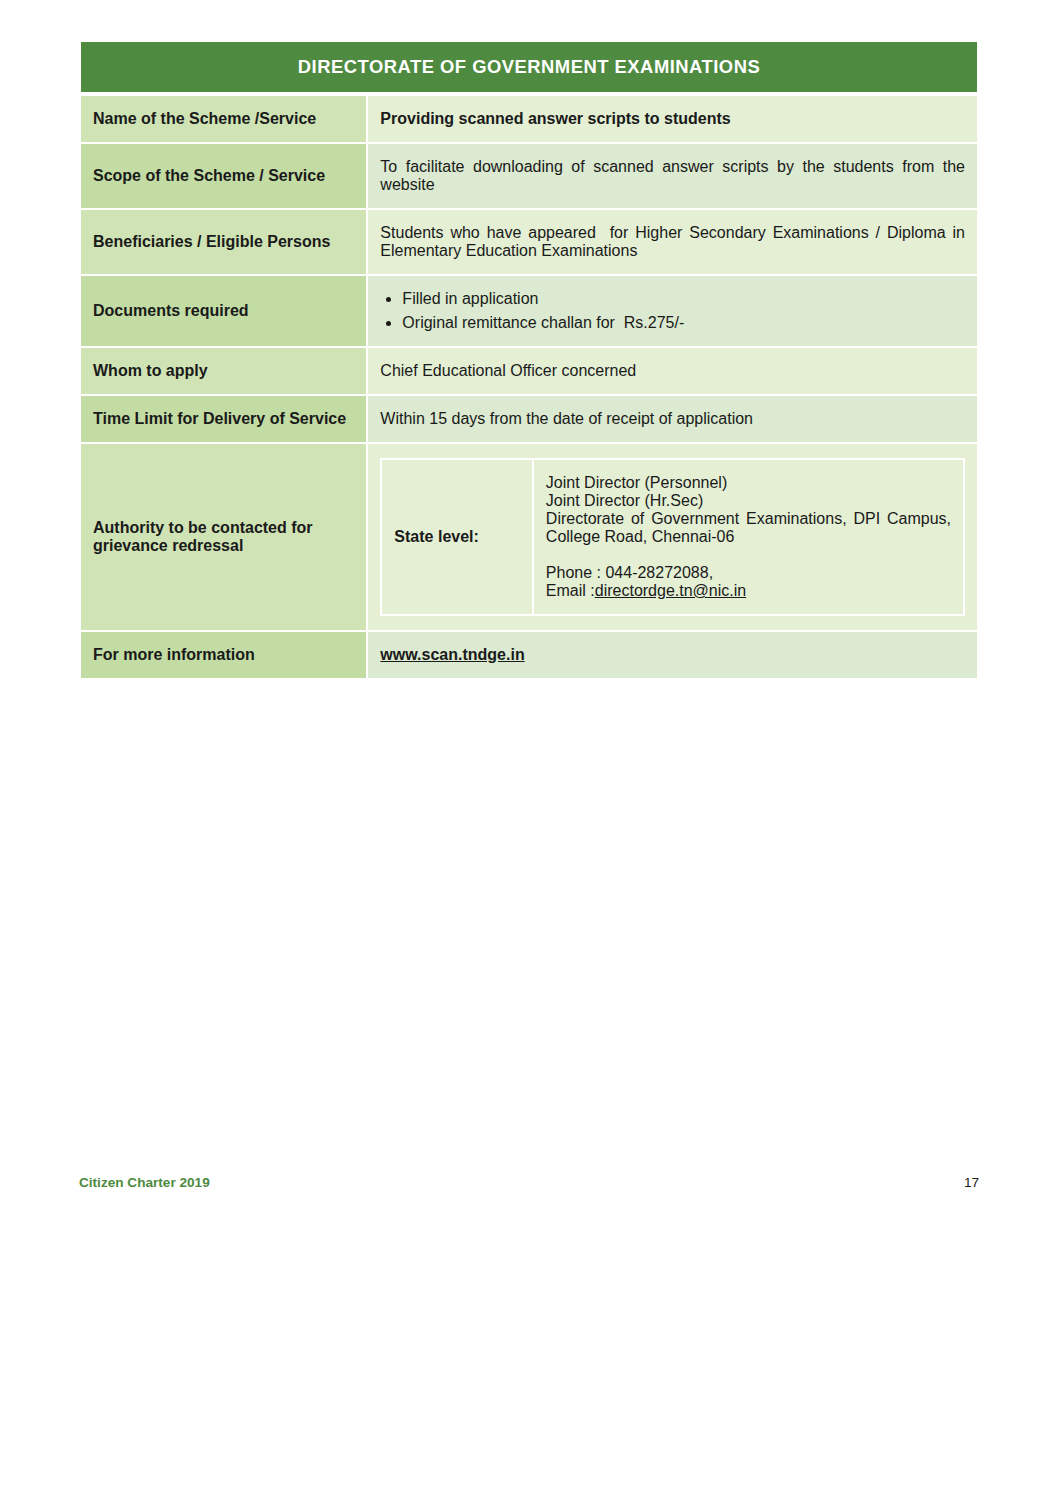DIRECTORATE OF GOVERNMENT EXAMINATIONS
| Name of the Scheme /Service | Providing scanned answer scripts to students |
| Scope of the Scheme / Service | To facilitate downloading of scanned answer scripts by the students from the website |
| Beneficiaries / Eligible Persons | Students who have appeared for Higher Secondary Examinations / Diploma in Elementary Education Examinations |
| Documents required | Filled in application Original remittance challan for Rs.275/- |
| Whom to apply | Chief Educational Officer concerned |
| Time Limit for Delivery of Service | Within 15 days from the date of receipt of application |
| Authority to be contacted for grievance redressal | / State level: / Joint Director (Personnel) Joint Director (Hr.Sec) Directorate of Government Examinations, DPI Campus, College Road, Chennai-06 Phone : 044-28272088, Email : directordge.tn@nic.in / |
| For more information | www.scan.tndge.in |
Citizen Charter 2019 17